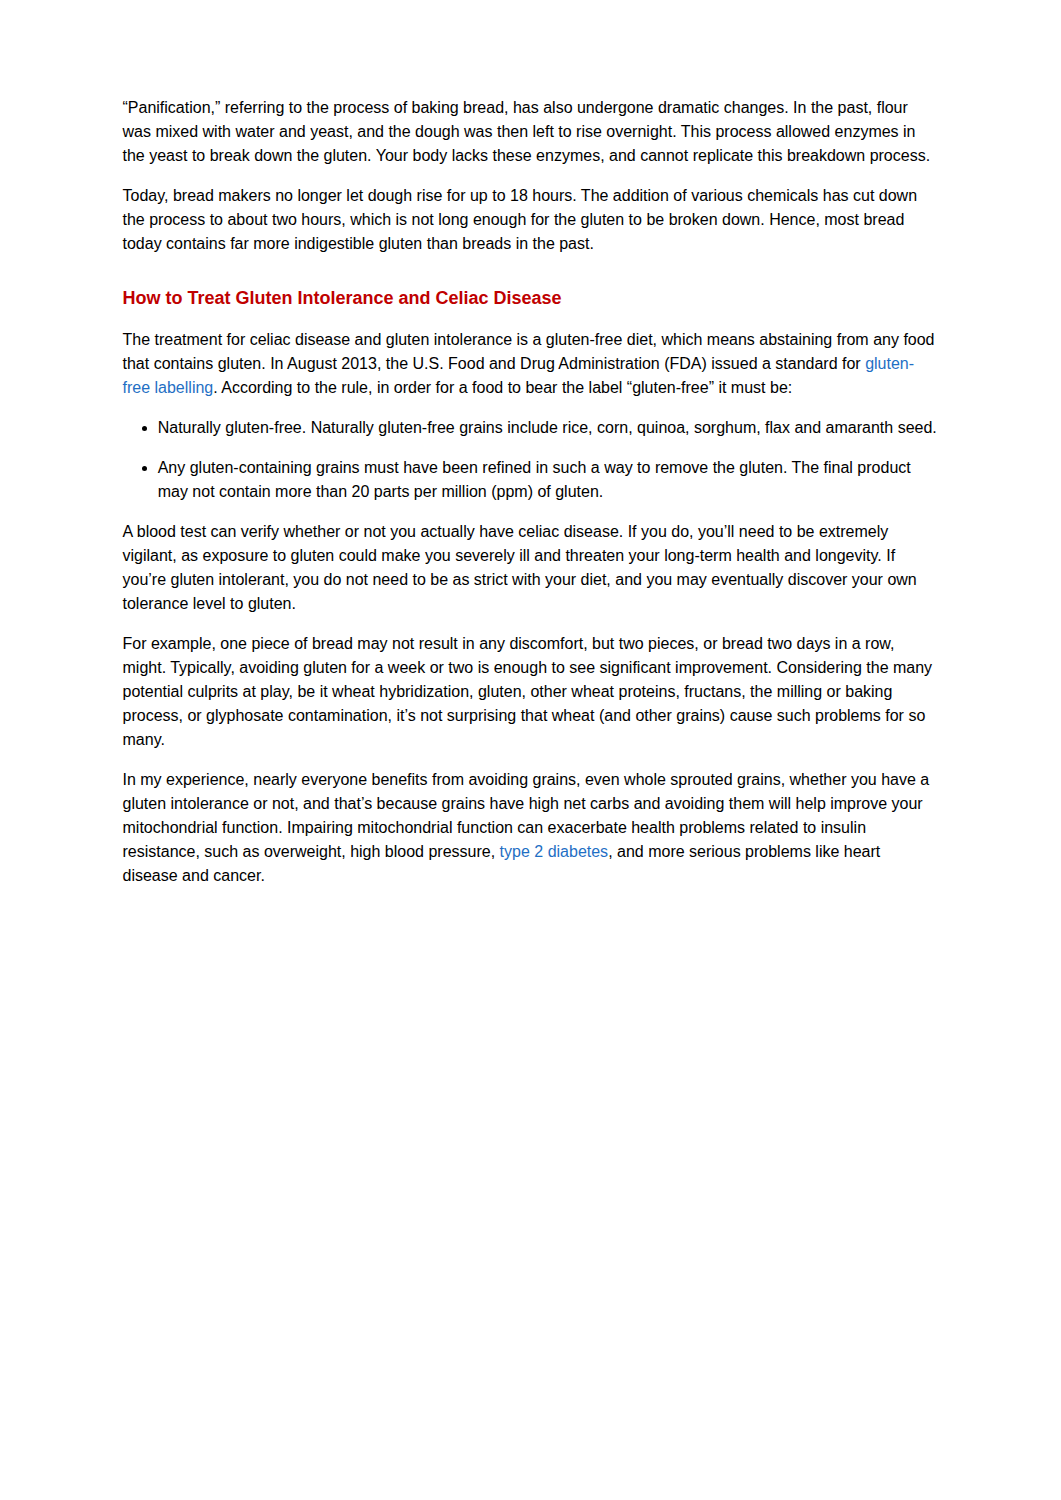“Panification,” referring to the process of baking bread, has also undergone dramatic changes. In the past, flour was mixed with water and yeast, and the dough was then left to rise overnight. This process allowed enzymes in the yeast to break down the gluten. Your body lacks these enzymes, and cannot replicate this breakdown process.
Today, bread makers no longer let dough rise for up to 18 hours. The addition of various chemicals has cut down the process to about two hours, which is not long enough for the gluten to be broken down. Hence, most bread today contains far more indigestible gluten than breads in the past.
How to Treat Gluten Intolerance and Celiac Disease
The treatment for celiac disease and gluten intolerance is a gluten-free diet, which means abstaining from any food that contains gluten. In August 2013, the U.S. Food and Drug Administration (FDA) issued a standard for gluten-free labelling. According to the rule, in order for a food to bear the label “gluten-free” it must be:
Naturally gluten-free. Naturally gluten-free grains include rice, corn, quinoa, sorghum, flax and amaranth seed.
Any gluten-containing grains must have been refined in such a way to remove the gluten. The final product may not contain more than 20 parts per million (ppm) of gluten.
A blood test can verify whether or not you actually have celiac disease. If you do, you’ll need to be extremely vigilant, as exposure to gluten could make you severely ill and threaten your long-term health and longevity. If you’re gluten intolerant, you do not need to be as strict with your diet, and you may eventually discover your own tolerance level to gluten.
For example, one piece of bread may not result in any discomfort, but two pieces, or bread two days in a row, might. Typically, avoiding gluten for a week or two is enough to see significant improvement. Considering the many potential culprits at play, be it wheat hybridization, gluten, other wheat proteins, fructans, the milling or baking process, or glyphosate contamination, it’s not surprising that wheat (and other grains) cause such problems for so many.
In my experience, nearly everyone benefits from avoiding grains, even whole sprouted grains, whether you have a gluten intolerance or not, and that’s because grains have high net carbs and avoiding them will help improve your mitochondrial function. Impairing mitochondrial function can exacerbate health problems related to insulin resistance, such as overweight, high blood pressure, type 2 diabetes, and more serious problems like heart disease and cancer.